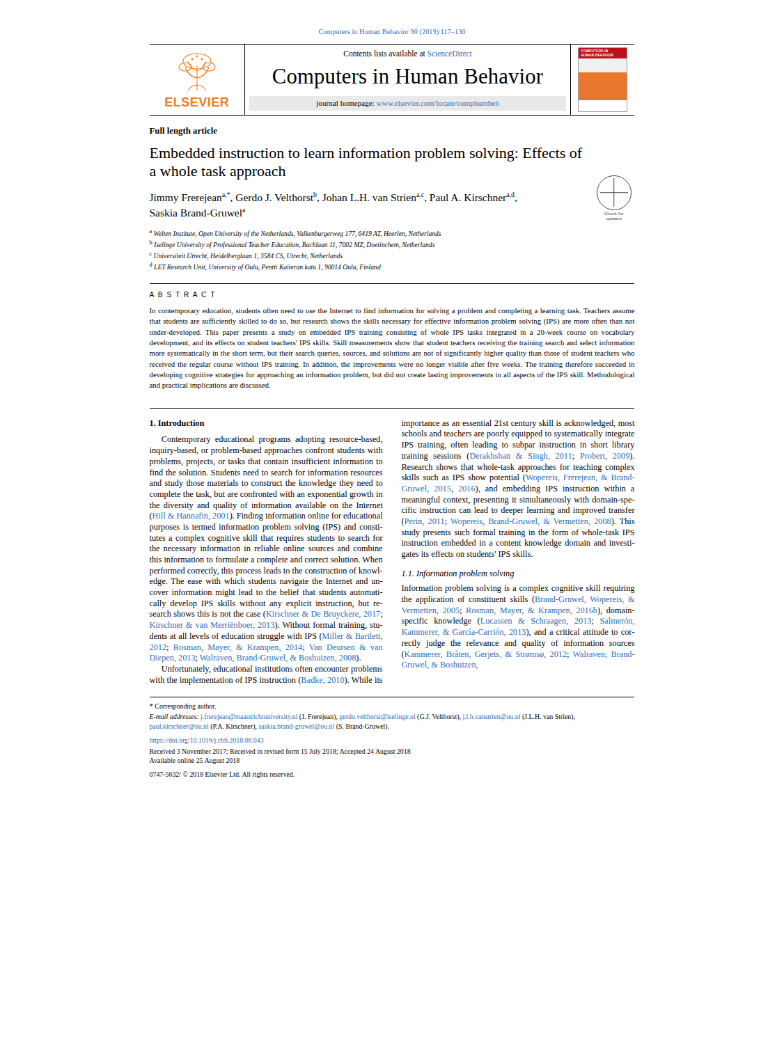Computers in Human Behavior 90 (2019) 117–130
ELSEVIER
Contents lists available at ScienceDirect
Computers in Human Behavior
journal homepage: www.elsevier.com/locate/comphumbeh
COMPUTERS IN
HUMAN BEHAVIOR
Full length article
Embedded instruction to learn information problem solving: Effects of a whole task approach
Check for
updates
Jimmy Frerejeana,*, Gerdo J. Velthorstb, Johan L.H. van Striena,c, Paul A. Kirschnera,d,
Saskia Brand-Gruwela
a Welten Institute, Open University of the Netherlands, Valkenburgerweg 177, 6419 AT, Heerlen, Netherlands
b Iselinge University of Professional Teacher Education, Bachlaan 11, 7002 MZ, Doetinchem, Netherlands
c Universiteit Utrecht, Heidelberglaan 1, 3584 CS, Utrecht, Netherlands
d LET Research Unit, University of Oulu, Pentti Kaiteran katu 1, 90014 Oulu, Finland
A B S T R A C T
In contemporary education, students often need to use the Internet to find information for solving a problem and completing a learning task. Teachers assume that students are sufficiently skilled to do so, but research shows the skills necessary for effective information problem solving (IPS) are more often than not under-developed. This paper presents a study on embedded IPS training consisting of whole IPS tasks integrated in a 20-week course on vocabulary development, and its effects on student teachers' IPS skills. Skill measurements show that student teachers receiving the training search and select information more systematically in the short term, but their search queries, sources, and solutions are not of significantly higher quality than those of student teachers who received the regular course without IPS training. In addition, the improvements were no longer visible after five weeks. The training therefore succeeded in developing cognitive strategies for approaching an information problem, but did not create lasting improvements in all aspects of the IPS skill. Methodological and practical implications are discussed.
1. Introduction
Contemporary educational programs adopting resource-based, inquiry-based, or problem-based approaches confront students with problems, projects, or tasks that contain insufficient information to find the solution. Students need to search for information resources and study those materials to construct the knowledge they need to complete the task, but are confronted with an exponential growth in the diversity and quality of information available on the Internet (Hill & Hannafin, 2001). Finding information online for educational purposes is termed information problem solving (IPS) and constitutes a complex cognitive skill that requires students to search for the necessary information in reliable online sources and combine this information to formulate a complete and correct solution. When performed correctly, this process leads to the construction of knowledge. The ease with which students navigate the Internet and uncover information might lead to the belief that students automatically develop IPS skills without any explicit instruction, but research shows this is not the case (Kirschner & De Bruyckere, 2017; Kirschner & van Merriënboer, 2013). Without formal training, students at all levels of education struggle with IPS (Miller & Bartlett, 2012; Rosman, Mayer, & Krampen, 2014; Van Deursen & van Diepen, 2013; Walraven, Brand-Gruwel, & Boshuizen, 2008).
Unfortunately, educational institutions often encounter problems with the implementation of IPS instruction (Badke, 2010). While its importance as an essential 21st century skill is acknowledged, most schools and teachers are poorly equipped to systematically integrate IPS training, often leading to subpar instruction in short library training sessions (Derakhshan & Singh, 2011; Probert, 2009). Research shows that whole-task approaches for teaching complex skills such as IPS show potential (Wopereis, Frerejean, & Brand-Gruwel, 2015, 2016), and embedding IPS instruction within a meaningful context, presenting it simultaneously with domain-specific instruction can lead to deeper learning and improved transfer (Perin, 2011; Wopereis, Brand-Gruwel, & Vermetten, 2008). This study presents such formal training in the form of whole-task IPS instruction embedded in a content knowledge domain and investigates its effects on students' IPS skills.
1.1. Information problem solving
Information problem solving is a complex cognitive skill requiring the application of constituent skills (Brand-Gruwel, Wopereis, & Vermetten, 2005; Rosman, Mayer, & Krampen, 2016b), domain-specific knowledge (Lucassen & Schraagen, 2013; Salmerón, Kammerer, & García-Carrión, 2013), and a critical attitude to correctly judge the relevance and quality of information sources (Kammerer, Bråten, Gerjets, & Strømsø, 2012; Walraven, Brand-Gruwel, & Boshuizen,
* Corresponding author.
E-mail addresses: j.frerejean@maastrichtuniversity.nl (J. Frerejean), gerdo.velthorst@iselinge.nl (G.J. Velthorst), j.l.h.vanstrien@uu.nl (J.L.H. van Strien),
paul.kirschner@ou.nl (P.A. Kirschner), saskia.brand-gruwel@ou.nl (S. Brand-Gruwel).
https://doi.org/10.1016/j.chb.2018.08.043
Received 3 November 2017; Received in revised form 15 July 2018; Accepted 24 August 2018
Available online 25 August 2018
0747-5632/ © 2018 Elsevier Ltd. All rights reserved.